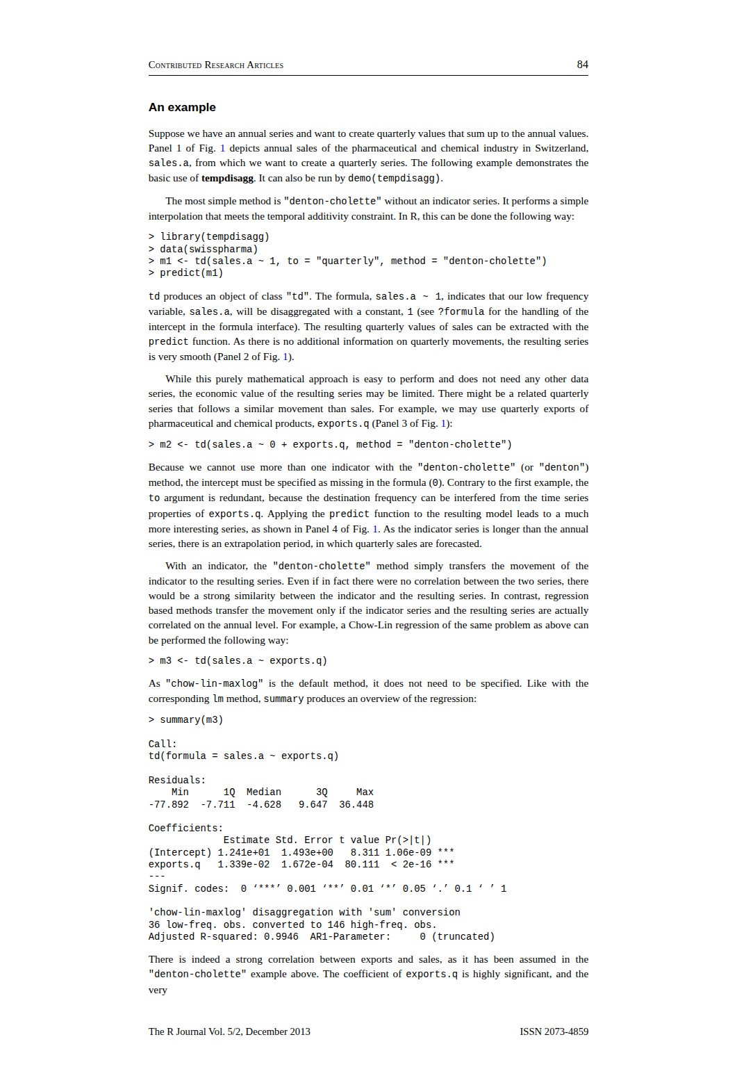Contributed Research Articles 84
An example
Suppose we have an annual series and want to create quarterly values that sum up to the annual values. Panel 1 of Fig. 1 depicts annual sales of the pharmaceutical and chemical industry in Switzerland, sales.a, from which we want to create a quarterly series. The following example demonstrates the basic use of tempdisagg. It can also be run by demo(tempdisagg).
The most simple method is "denton-cholette" without an indicator series. It performs a simple interpolation that meets the temporal additivity constraint. In R, this can be done the following way:
> library(tempdisagg)
> data(swisspharma)
> m1 <- td(sales.a ~ 1, to = "quarterly", method = "denton-cholette")
> predict(m1)
td produces an object of class "td". The formula, sales.a ~ 1, indicates that our low frequency variable, sales.a, will be disaggregated with a constant, 1 (see ?formula for the handling of the intercept in the formula interface). The resulting quarterly values of sales can be extracted with the predict function. As there is no additional information on quarterly movements, the resulting series is very smooth (Panel 2 of Fig. 1).
While this purely mathematical approach is easy to perform and does not need any other data series, the economic value of the resulting series may be limited. There might be a related quarterly series that follows a similar movement than sales. For example, we may use quarterly exports of pharmaceutical and chemical products, exports.q (Panel 3 of Fig. 1):
> m2 <- td(sales.a ~ 0 + exports.q, method = "denton-cholette")
Because we cannot use more than one indicator with the "denton-cholette" (or "denton") method, the intercept must be specified as missing in the formula (0). Contrary to the first example, the to argument is redundant, because the destination frequency can be interfered from the time series properties of exports.q. Applying the predict function to the resulting model leads to a much more interesting series, as shown in Panel 4 of Fig. 1. As the indicator series is longer than the annual series, there is an extrapolation period, in which quarterly sales are forecasted.
With an indicator, the "denton-cholette" method simply transfers the movement of the indicator to the resulting series. Even if in fact there were no correlation between the two series, there would be a strong similarity between the indicator and the resulting series. In contrast, regression based methods transfer the movement only if the indicator series and the resulting series are actually correlated on the annual level. For example, a Chow-Lin regression of the same problem as above can be performed the following way:
> m3 <- td(sales.a ~ exports.q)
As "chow-lin-maxlog" is the default method, it does not need to be specified. Like with the corresponding lm method, summary produces an overview of the regression:
> summary(m3)

Call:
td(formula = sales.a ~ exports.q)

Residuals:
    Min      1Q  Median      3Q     Max
-77.892  -7.711  -4.628   9.647  36.448

Coefficients:
             Estimate Std. Error t value Pr(>|t|)
(Intercept) 1.241e+01  1.493e+00   8.311 1.06e-09 ***
exports.q   1.339e-02  1.672e-04  80.111  < 2e-16 ***
---
Signif. codes:  0 ‘***’ 0.001 ‘**’ 0.01 ‘*’ 0.05 ‘.’ 0.1 ‘ ’ 1

'chow-lin-maxlog' disaggregation with 'sum' conversion
36 low-freq. obs. converted to 146 high-freq. obs.
Adjusted R-squared: 0.9946  AR1-Parameter:     0 (truncated)
There is indeed a strong correlation between exports and sales, as it has been assumed in the "denton-cholette" example above. The coefficient of exports.q is highly significant, and the very
The R Journal Vol. 5/2, December 2013 ISSN 2073-4859